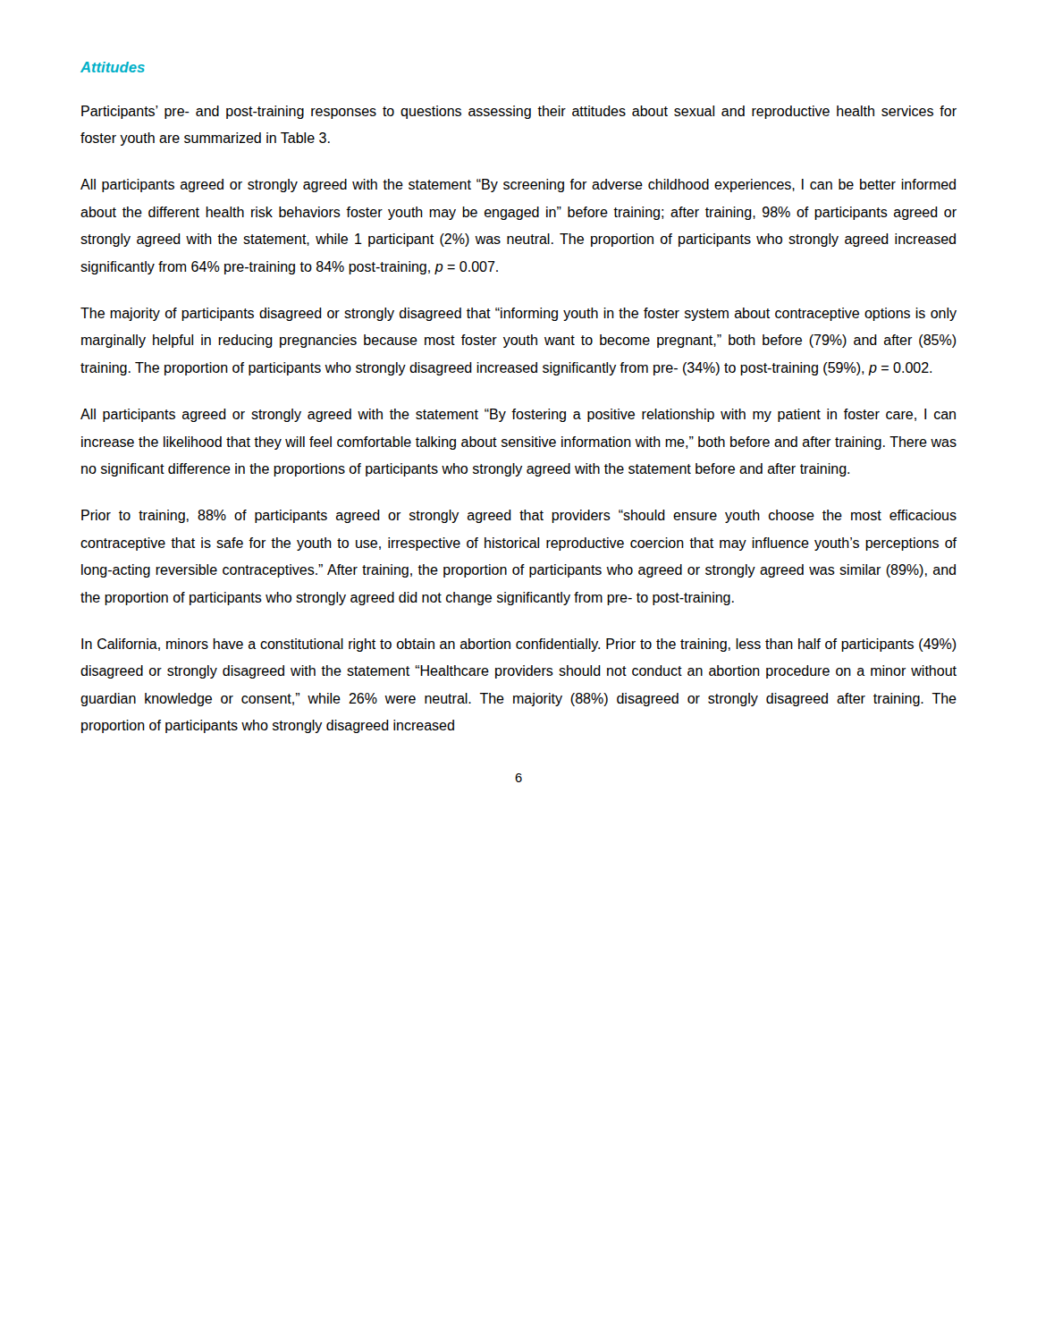Attitudes
Participants’ pre- and post-training responses to questions assessing their attitudes about sexual and reproductive health services for foster youth are summarized in Table 3.
All participants agreed or strongly agreed with the statement “By screening for adverse childhood experiences, I can be better informed about the different health risk behaviors foster youth may be engaged in” before training; after training, 98% of participants agreed or strongly agreed with the statement, while 1 participant (2%) was neutral. The proportion of participants who strongly agreed increased significantly from 64% pre-training to 84% post-training, p = 0.007.
The majority of participants disagreed or strongly disagreed that “informing youth in the foster system about contraceptive options is only marginally helpful in reducing pregnancies because most foster youth want to become pregnant,” both before (79%) and after (85%) training. The proportion of participants who strongly disagreed increased significantly from pre- (34%) to post-training (59%), p = 0.002.
All participants agreed or strongly agreed with the statement “By fostering a positive relationship with my patient in foster care, I can increase the likelihood that they will feel comfortable talking about sensitive information with me,” both before and after training. There was no significant difference in the proportions of participants who strongly agreed with the statement before and after training.
Prior to training, 88% of participants agreed or strongly agreed that providers “should ensure youth choose the most efficacious contraceptive that is safe for the youth to use, irrespective of historical reproductive coercion that may influence youth’s perceptions of long-acting reversible contraceptives.” After training, the proportion of participants who agreed or strongly agreed was similar (89%), and the proportion of participants who strongly agreed did not change significantly from pre- to post-training.
In California, minors have a constitutional right to obtain an abortion confidentially. Prior to the training, less than half of participants (49%) disagreed or strongly disagreed with the statement “Healthcare providers should not conduct an abortion procedure on a minor without guardian knowledge or consent,” while 26% were neutral. The majority (88%) disagreed or strongly disagreed after training. The proportion of participants who strongly disagreed increased
6